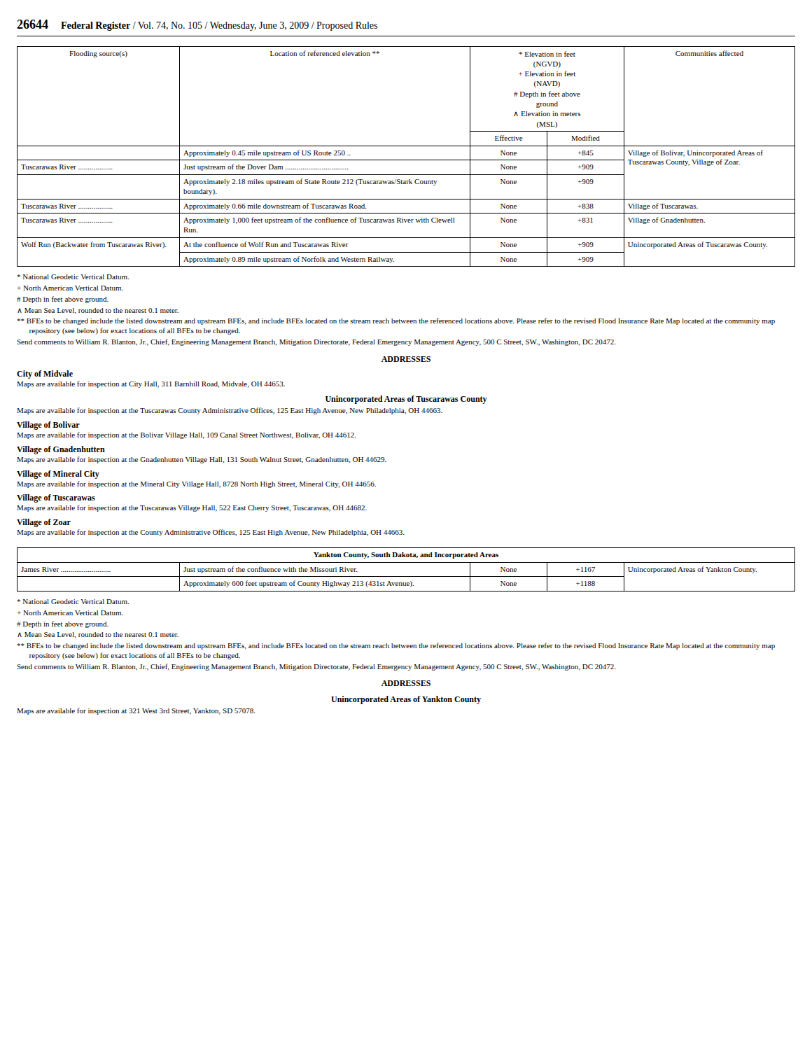26644
Federal Register / Vol. 74, No. 105 / Wednesday, June 3, 2009 / Proposed Rules
| Flooding source(s) | Location of referenced elevation ** | * Elevation in feet (NGVD) + Elevation in feet (NAVD) # Depth in feet above ground ∧ Elevation in meters (MSL) | Communities affected |
| --- | --- | --- | --- |
| Effective | Modified |
| | Approximately 0.45 mile upstream of US Route 250 .. | None | +845 | Village of Bolivar, Unincorporated Areas of Tuscarawas County, Village of Zoar. |
| Tuscarawas River .................. | Just upstream of the Dover Dam ................................. | None | +909 |
| | Approximately 2.18 miles upstream of State Route 212 (Tuscarawas/Stark County boundary). | None | +909 |
| Tuscarawas River .................. | Approximately 0.66 mile downstream of Tuscarawas Road. | None | +838 | Village of Tuscarawas. |
| Tuscarawas River .................. | Approximately 1,000 feet upstream of the confluence of Tuscarawas River with Clewell Run. | None | +831 | Village of Gnadenhutten. |
| Wolf Run (Backwater from Tuscarawas River). | At the confluence of Wolf Run and Tuscarawas River | None | +909 | Unincorporated Areas of Tuscarawas County. |
| Approximately 0.89 mile upstream of Norfolk and Western Railway. | None | +909 |
* National Geodetic Vertical Datum.
+ North American Vertical Datum.
# Depth in feet above ground.
∧ Mean Sea Level, rounded to the nearest 0.1 meter.
** BFEs to be changed include the listed downstream and upstream BFEs, and include BFEs located on the stream reach between the referenced locations above. Please refer to the revised Flood Insurance Rate Map located at the community map repository (see below) for exact locations of all BFEs to be changed.
Send comments to William R. Blanton, Jr., Chief, Engineering Management Branch, Mitigation Directorate, Federal Emergency Management Agency, 500 C Street, SW., Washington, DC 20472.
ADDRESSES
City of Midvale
Maps are available for inspection at City Hall, 311 Barnhill Road, Midvale, OH 44653.
Unincorporated Areas of Tuscarawas County
Maps are available for inspection at the Tuscarawas County Administrative Offices, 125 East High Avenue, New Philadelphia, OH 44663.
Village of Bolivar
Maps are available for inspection at the Bolivar Village Hall, 109 Canal Street Northwest, Bolivar, OH 44612.
Village of Gnadenhutten
Maps are available for inspection at the Gnadenhutten Village Hall, 131 South Walnut Street, Gnadenhutten, OH 44629.
Village of Mineral City
Maps are available for inspection at the Mineral City Village Hall, 8728 North High Street, Mineral City, OH 44656.
Village of Tuscarawas
Maps are available for inspection at the Tuscarawas Village Hall, 522 East Cherry Street, Tuscarawas, OH 44682.
Village of Zoar
Maps are available for inspection at the County Administrative Offices, 125 East High Avenue, New Philadelphia, OH 44663.
Yankton County, South Dakota, and Incorporated Areas
| James River .......................... | Just upstream of the confluence with the Missouri River. | None | +1167 | Unincorporated Areas of Yankton County. |
| | Approximately 600 feet upstream of County Highway 213 (431st Avenue). | None | +1188 |
* National Geodetic Vertical Datum.
+ North American Vertical Datum.
# Depth in feet above ground.
∧ Mean Sea Level, rounded to the nearest 0.1 meter.
** BFEs to be changed include the listed downstream and upstream BFEs, and include BFEs located on the stream reach between the referenced locations above. Please refer to the revised Flood Insurance Rate Map located at the community map repository (see below) for exact locations of all BFEs to be changed.
Send comments to William R. Blanton, Jr., Chief, Engineering Management Branch, Mitigation Directorate, Federal Emergency Management Agency, 500 C Street, SW., Washington, DC 20472.
ADDRESSES
Unincorporated Areas of Yankton County
Maps are available for inspection at 321 West 3rd Street, Yankton, SD 57078.